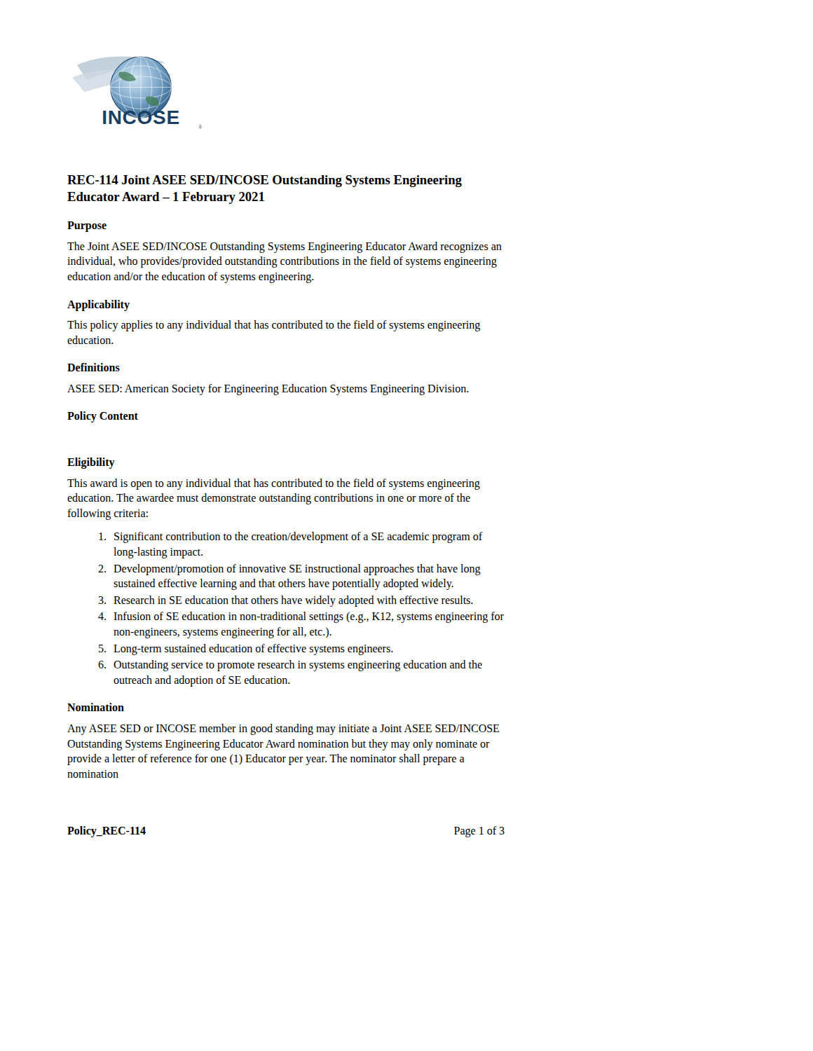INCOSE ®
REC-114 Joint ASEE SED/INCOSE Outstanding Systems Engineering Educator Award – 1 February 2021
Purpose
The Joint ASEE SED/INCOSE Outstanding Systems Engineering Educator Award recognizes an individual, who provides/provided outstanding contributions in the field of systems engineering education and/or the education of systems engineering.
Applicability
This policy applies to any individual that has contributed to the field of systems engineering education.
Definitions
ASEE SED: American Society for Engineering Education Systems Engineering Division.
Policy Content
Eligibility
This award is open to any individual that has contributed to the field of systems engineering education. The awardee must demonstrate outstanding contributions in one or more of the following criteria:
Significant contribution to the creation/development of a SE academic program of long-lasting impact.
Development/promotion of innovative SE instructional approaches that have long sustained effective learning and that others have potentially adopted widely.
Research in SE education that others have widely adopted with effective results.
Infusion of SE education in non-traditional settings (e.g., K12, systems engineering for non-engineers, systems engineering for all, etc.).
Long-term sustained education of effective systems engineers.
Outstanding service to promote research in systems engineering education and the outreach and adoption of SE education.
Nomination
Any ASEE SED or INCOSE member in good standing may initiate a Joint ASEE SED/INCOSE Outstanding Systems Engineering Educator Award nomination but they may only nominate or provide a letter of reference for one (1) Educator per year. The nominator shall prepare a nomination
Policy_REC-114 Page 1 of 3